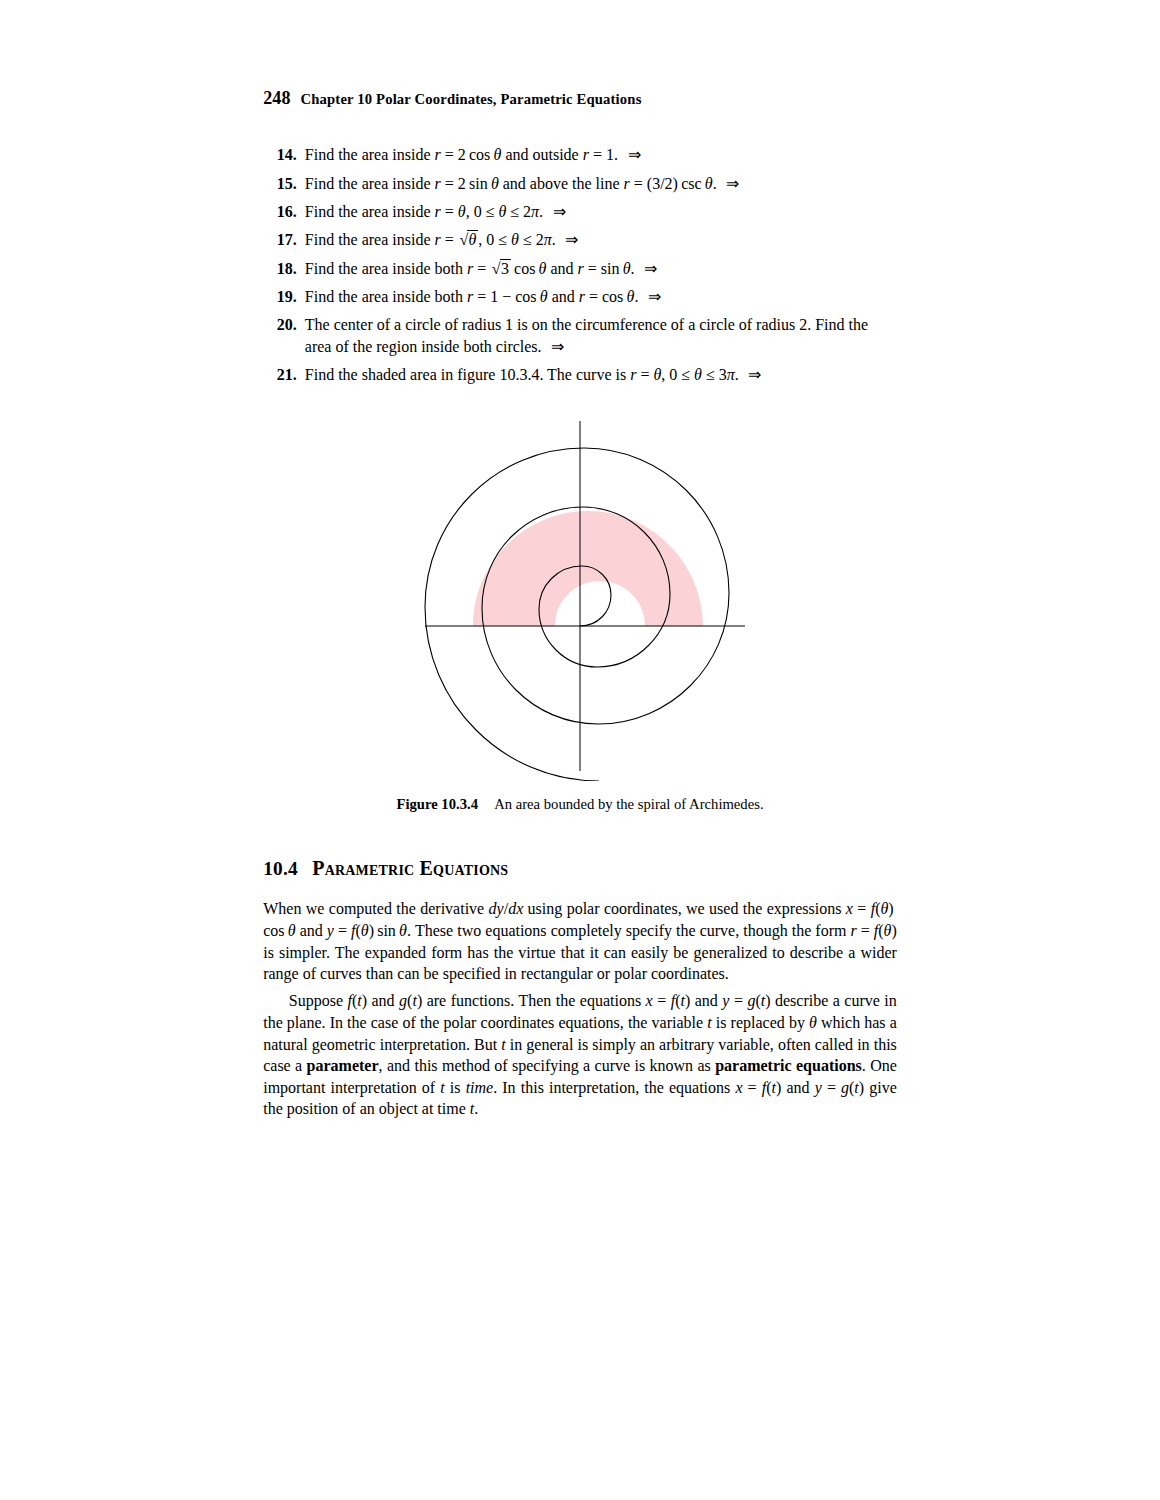248 Chapter 10 Polar Coordinates, Parametric Equations
14. Find the area inside r = 2 cos θ and outside r = 1. ⇒
15. Find the area inside r = 2 sin θ and above the line r = (3/2) csc θ. ⇒
16. Find the area inside r = θ, 0 ≤ θ ≤ 2π. ⇒
17. Find the area inside r = √θ, 0 ≤ θ ≤ 2π. ⇒
18. Find the area inside both r = √3 cos θ and r = sin θ. ⇒
19. Find the area inside both r = 1 − cos θ and r = cos θ. ⇒
20. The center of a circle of radius 1 is on the circumference of a circle of radius 2. Find the area of the region inside both circles. ⇒
21. Find the shaded area in figure 10.3.4. The curve is r = θ, 0 ≤ θ ≤ 3π. ⇒
Figure 10.3.4 An area bounded by the spiral of Archimedes.
10.4 Parametric Equations
When we computed the derivative dy/dx using polar coordinates, we used the expressions x = f(θ) cos θ and y = f(θ) sin θ. These two equations completely specify the curve, though the form r = f(θ) is simpler. The expanded form has the virtue that it can easily be generalized to describe a wider range of curves than can be specified in rectangular or polar coordinates.
Suppose f(t) and g(t) are functions. Then the equations x = f(t) and y = g(t) describe a curve in the plane. In the case of the polar coordinates equations, the variable t is replaced by θ which has a natural geometric interpretation. But t in general is simply an arbitrary variable, often called in this case a parameter, and this method of specifying a curve is known as parametric equations. One important interpretation of t is time. In this interpretation, the equations x = f(t) and y = g(t) give the position of an object at time t.